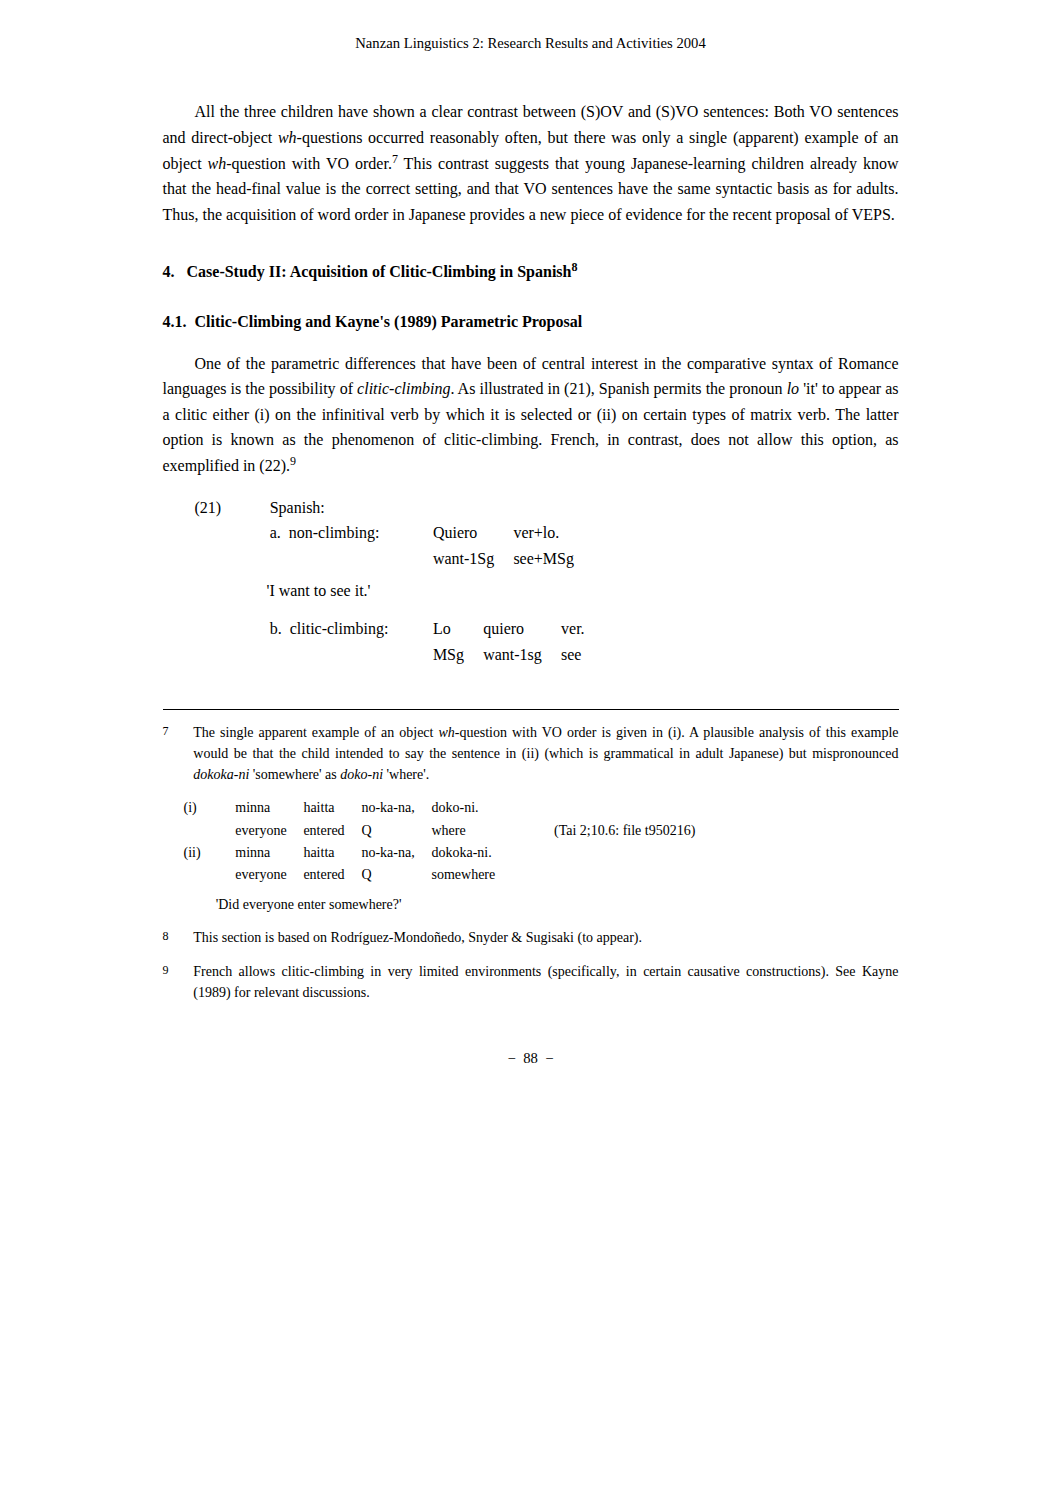Nanzan Linguistics 2: Research Results and Activities 2004
All the three children have shown a clear contrast between (S)OV and (S)VO sentences: Both VO sentences and direct-object wh-questions occurred reasonably often, but there was only a single (apparent) example of an object wh-question with VO order.7 This contrast suggests that young Japanese-learning children already know that the head-final value is the correct setting, and that VO sentences have the same syntactic basis as for adults. Thus, the acquisition of word order in Japanese provides a new piece of evidence for the recent proposal of VEPS.
4. Case-Study II: Acquisition of Clitic-Climbing in Spanish8
4.1. Clitic-Climbing and Kayne's (1989) Parametric Proposal
One of the parametric differences that have been of central interest in the comparative syntax of Romance languages is the possibility of clitic-climbing. As illustrated in (21), Spanish permits the pronoun lo 'it' to appear as a clitic either (i) on the infinitival verb by which it is selected or (ii) on certain types of matrix verb. The latter option is known as the phenomenon of clitic-climbing. French, in contrast, does not allow this option, as exemplified in (22).9
| (21) | Spanish: |
| | a. non-climbing: | Quiero | ver+lo. |
| | | want-1Sg | see+MSg |
'I want to see it.'
| | b. clitic-climbing: | Lo | quiero | ver. |
| | | MSg | want-1sg | see |
7 The single apparent example of an object wh-question with VO order is given in (i). A plausible analysis of this example would be that the child intended to say the sentence in (ii) (which is grammatical in adult Japanese) but mispronounced dokoka-ni 'somewhere' as doko-ni 'where'.
| (i) | minna | haitta | no-ka-na, | doko-ni. | |
| | everyone | entered | Q | where | (Tai 2;10.6: file t950216) |
| (ii) | minna | haitta | no-ka-na, | dokoka-ni. | |
| | everyone | entered | Q | somewhere | |
'Did everyone enter somewhere?'
8 This section is based on Rodríguez-Mondoñedo, Snyder & Sugisaki (to appear).
9 French allows clitic-climbing in very limited environments (specifically, in certain causative constructions). See Kayne (1989) for relevant discussions.
− 88 −